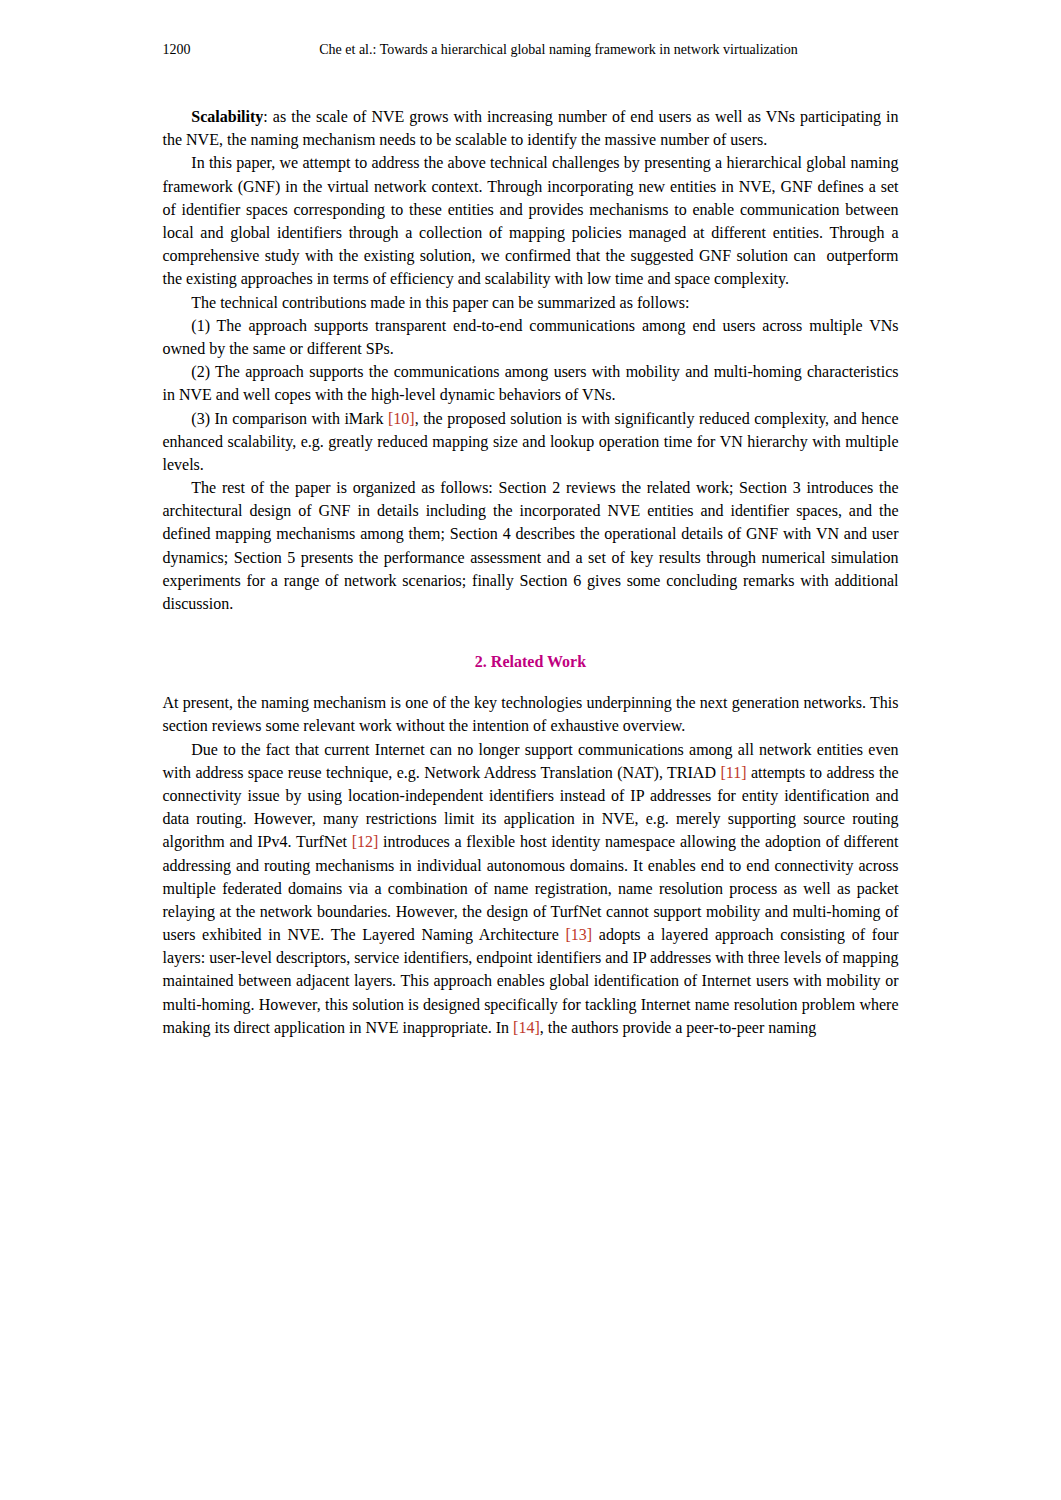1200 Che et al.: Towards a hierarchical global naming framework in network virtualization
Scalability: as the scale of NVE grows with increasing number of end users as well as VNs participating in the NVE, the naming mechanism needs to be scalable to identify the massive number of users.
In this paper, we attempt to address the above technical challenges by presenting a hierarchical global naming framework (GNF) in the virtual network context. Through incorporating new entities in NVE, GNF defines a set of identifier spaces corresponding to these entities and provides mechanisms to enable communication between local and global identifiers through a collection of mapping policies managed at different entities. Through a comprehensive study with the existing solution, we confirmed that the suggested GNF solution can outperform the existing approaches in terms of efficiency and scalability with low time and space complexity.
The technical contributions made in this paper can be summarized as follows:
(1) The approach supports transparent end-to-end communications among end users across multiple VNs owned by the same or different SPs.
(2) The approach supports the communications among users with mobility and multi-homing characteristics in NVE and well copes with the high-level dynamic behaviors of VNs.
(3) In comparison with iMark [10], the proposed solution is with significantly reduced complexity, and hence enhanced scalability, e.g. greatly reduced mapping size and lookup operation time for VN hierarchy with multiple levels.
The rest of the paper is organized as follows: Section 2 reviews the related work; Section 3 introduces the architectural design of GNF in details including the incorporated NVE entities and identifier spaces, and the defined mapping mechanisms among them; Section 4 describes the operational details of GNF with VN and user dynamics; Section 5 presents the performance assessment and a set of key results through numerical simulation experiments for a range of network scenarios; finally Section 6 gives some concluding remarks with additional discussion.
2. Related Work
At present, the naming mechanism is one of the key technologies underpinning the next generation networks. This section reviews some relevant work without the intention of exhaustive overview.
Due to the fact that current Internet can no longer support communications among all network entities even with address space reuse technique, e.g. Network Address Translation (NAT), TRIAD [11] attempts to address the connectivity issue by using location-independent identifiers instead of IP addresses for entity identification and data routing. However, many restrictions limit its application in NVE, e.g. merely supporting source routing algorithm and IPv4. TurfNet [12] introduces a flexible host identity namespace allowing the adoption of different addressing and routing mechanisms in individual autonomous domains. It enables end to end connectivity across multiple federated domains via a combination of name registration, name resolution process as well as packet relaying at the network boundaries. However, the design of TurfNet cannot support mobility and multi-homing of users exhibited in NVE. The Layered Naming Architecture [13] adopts a layered approach consisting of four layers: user-level descriptors, service identifiers, endpoint identifiers and IP addresses with three levels of mapping maintained between adjacent layers. This approach enables global identification of Internet users with mobility or multi-homing. However, this solution is designed specifically for tackling Internet name resolution problem where making its direct application in NVE inappropriate. In [14], the authors provide a peer-to-peer naming